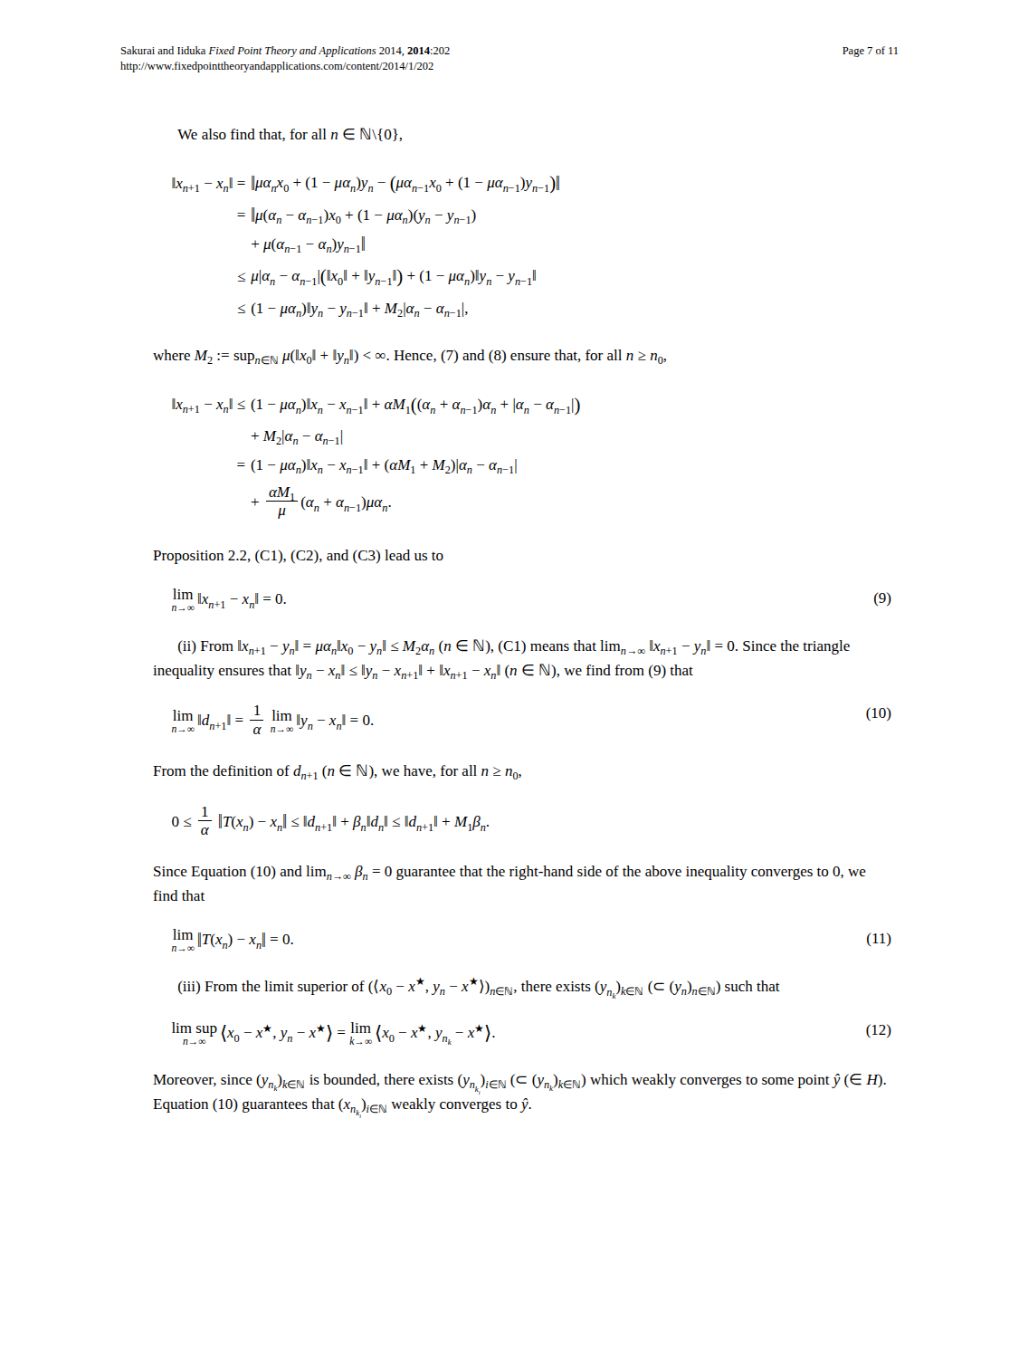Sakurai and Iiduka Fixed Point Theory and Applications 2014, 2014:202
http://www.fixedpointtheoryandapplications.com/content/2014/1/202
Page 7 of 11
We also find that, for all n ∈ ℕ\{0},
‖xn+1 − xn‖ =
‖μαnx0 + (1 − μαn)yn − (μαn−1x0 + (1 − μαn−1)yn−1)‖
=
‖μ(αn − αn−1)x0 + (1 − μαn)(yn − yn−1)
+ μ(αn−1 − αn)yn−1‖
≤
μ|αn − αn−1|(‖x0‖ + ‖yn−1‖) + (1 − μαn)‖yn − yn−1‖
≤
(1 − μαn)‖yn − yn−1‖ + M2|αn − αn−1|,
where M2 := supn∈ℕ μ(‖x0‖ + ‖yn‖) < ∞. Hence, (7) and (8) ensure that, for all n ≥ n0,
‖xn+1 − xn‖ ≤
(1 − μαn)‖xn − xn−1‖ + αM1((αn + αn−1)αn + |αn − αn−1|)
+ M2|αn − αn−1|
=
(1 − μαn)‖xn − xn−1‖ + (αM1 + M2)|αn − αn−1|
+ αM1 μ(αn + αn−1)μαn.
Proposition 2.2, (C1), (C2), and (C3) lead us to
lim n→∞‖xn+1 − xn‖ = 0.
(9)
(ii) From ‖xn+1 − yn‖ = μαn‖x0 − yn‖ ≤ M2αn (n ∈ ℕ), (C1) means that limn→∞ ‖xn+1 − yn‖ = 0. Since the triangle inequality ensures that ‖yn − xn‖ ≤ ‖yn − xn+1‖ + ‖xn+1 − xn‖ (n ∈ ℕ), we find from (9) that
lim n→∞‖dn+1‖ = 1 α lim n→∞‖yn − xn‖ = 0.
(10)
From the definition of dn+1 (n ∈ ℕ), we have, for all n ≥ n0,
0 ≤ 1 α ‖T(xn) − xn‖ ≤ ‖dn+1‖ + βn‖dn‖ ≤ ‖dn+1‖ + M1βn.
Since Equation (10) and limn→∞ βn = 0 guarantee that the right-hand side of the above inequality converges to 0, we find that
lim n→∞‖T(xn) − xn‖ = 0.
(11)
(iii) From the limit superior of (⟨x0 − x★, yn − x★⟩)n∈ℕ, there exists (ynk)k∈ℕ (⊂ (yn)n∈ℕ) such that
lim sup n→∞⟨x0 − x★, yn − x★⟩ = lim k→∞⟨x0 − x★, ynk − x★⟩.
(12)
Moreover, since (ynk)k∈ℕ is bounded, there exists (ynki)i∈ℕ (⊂ (ynk)k∈ℕ) which weakly converges to some point ŷ (∈ H). Equation (10) guarantees that (xnki)i∈ℕ weakly converges to ŷ.